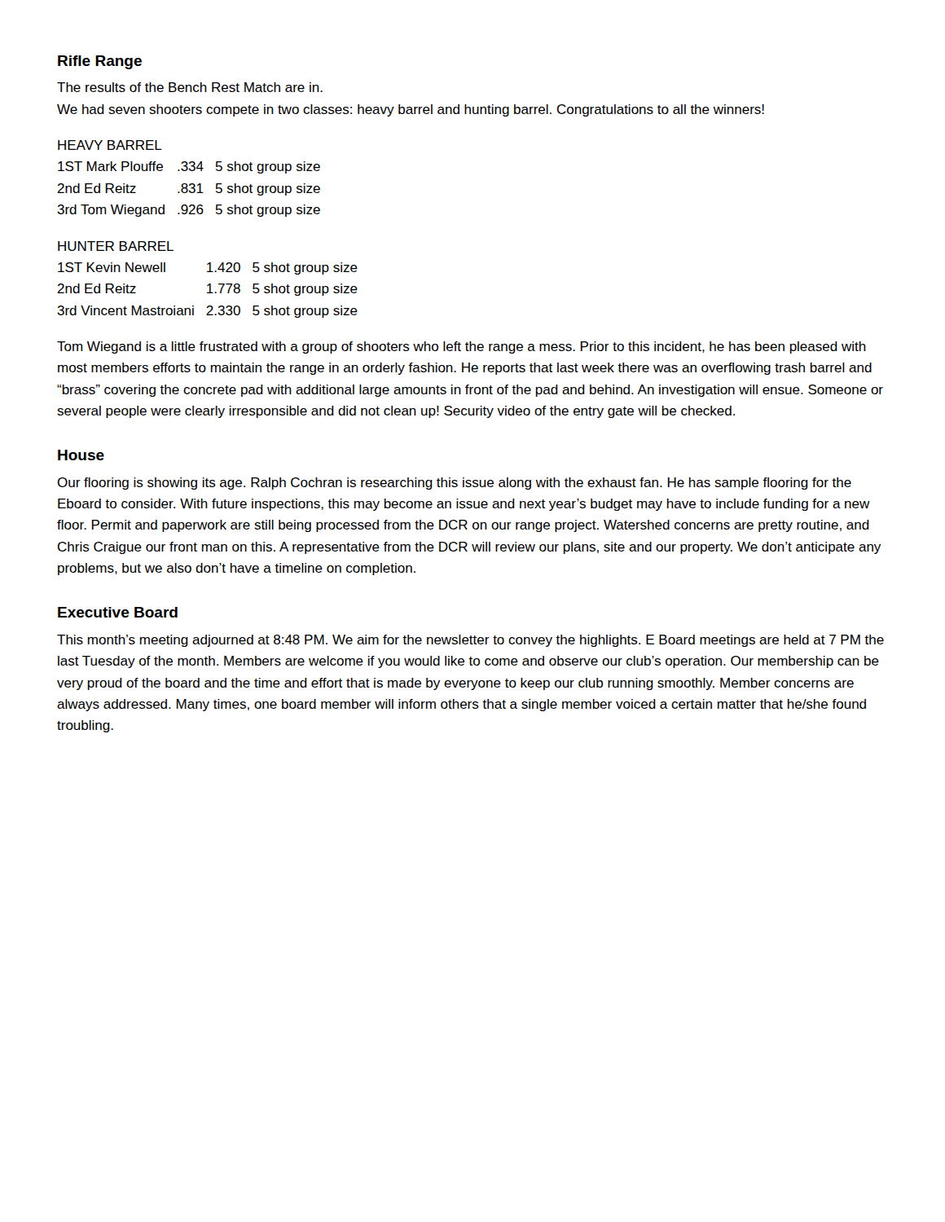Rifle Range
The results of the Bench Rest Match are in.
We had seven shooters compete in two classes: heavy barrel and hunting barrel. Congratulations to all the winners!
HEAVY BARREL
| 1ST Mark Plouffe | .334 | 5 shot group size |
| 2nd Ed Reitz | .831 | 5 shot group size |
| 3rd Tom Wiegand | .926 | 5 shot group size |
HUNTER BARREL
| 1ST Kevin Newell | 1.420 | 5 shot group size |
| 2nd Ed Reitz | 1.778 | 5 shot group size |
| 3rd Vincent Mastroiani | 2.330 | 5 shot group size |
Tom Wiegand is a little frustrated with a group of shooters who left the range a mess. Prior to this incident, he has been pleased with most members efforts to maintain the range in an orderly fashion. He reports that last week there was an overflowing trash barrel and “brass” covering the concrete pad with additional large amounts in front of the pad and behind. An investigation will ensue. Someone or several people were clearly irresponsible and did not clean up! Security video of the entry gate will be checked.
House
Our flooring is showing its age. Ralph Cochran is researching this issue along with the exhaust fan. He has sample flooring for the Eboard to consider. With future inspections, this may become an issue and next year’s budget may have to include funding for a new floor. Permit and paperwork are still being processed from the DCR on our range project. Watershed concerns are pretty routine, and Chris Craigue our front man on this. A representative from the DCR will review our plans, site and our property. We don’t anticipate any problems, but we also don’t have a timeline on completion.
Executive Board
This month’s meeting adjourned at 8:48 PM. We aim for the newsletter to convey the highlights. E Board meetings are held at 7 PM the last Tuesday of the month. Members are welcome if you would like to come and observe our club’s operation. Our membership can be very proud of the board and the time and effort that is made by everyone to keep our club running smoothly. Member concerns are always addressed. Many times, one board member will inform others that a single member voiced a certain matter that he/she found troubling.